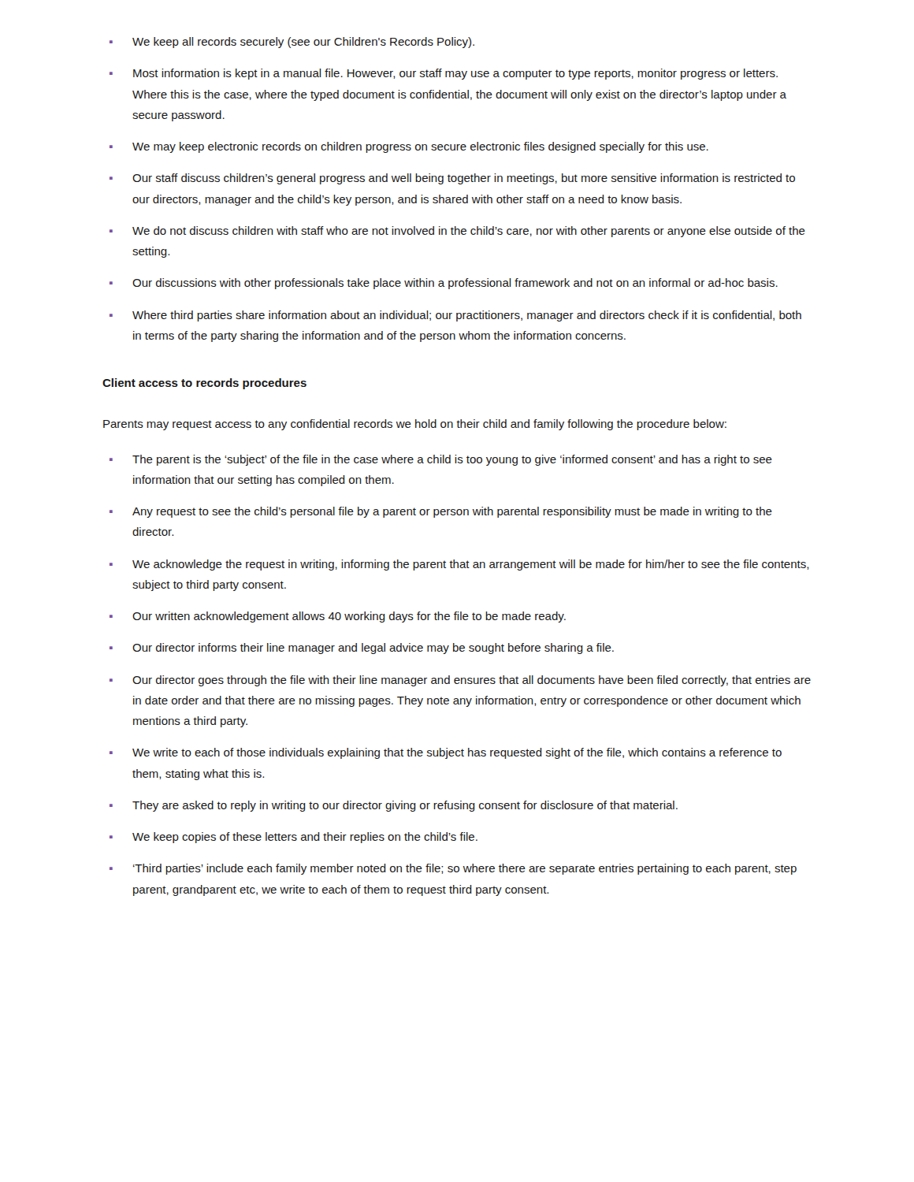We keep all records securely (see our Children's Records Policy).
Most information is kept in a manual file. However, our staff may use a computer to type reports, monitor progress or letters. Where this is the case, where the typed document is confidential, the document will only exist on the director’s laptop under a secure password.
We may keep electronic records on children progress on secure electronic files designed specially for this use.
Our staff discuss children’s general progress and well being together in meetings, but more sensitive information is restricted to our directors, manager and the child’s key person, and is shared with other staff on a need to know basis.
We do not discuss children with staff who are not involved in the child’s care, nor with other parents or anyone else outside of the setting.
Our discussions with other professionals take place within a professional framework and not on an informal or ad-hoc basis.
Where third parties share information about an individual; our practitioners, manager and directors check if it is confidential, both in terms of the party sharing the information and of the person whom the information concerns.
Client access to records procedures
Parents may request access to any confidential records we hold on their child and family following the procedure below:
The parent is the ‘subject’ of the file in the case where a child is too young to give ‘informed consent’ and has a right to see information that our setting has compiled on them.
Any request to see the child’s personal file by a parent or person with parental responsibility must be made in writing to the director.
We acknowledge the request in writing, informing the parent that an arrangement will be made for him/her to see the file contents, subject to third party consent.
Our written acknowledgement allows 40 working days for the file to be made ready.
Our director informs their line manager and legal advice may be sought before sharing a file.
Our director goes through the file with their line manager and ensures that all documents have been filed correctly, that entries are in date order and that there are no missing pages. They note any information, entry or correspondence or other document which mentions a third party.
We write to each of those individuals explaining that the subject has requested sight of the file, which contains a reference to them, stating what this is.
They are asked to reply in writing to our director giving or refusing consent for disclosure of that material.
We keep copies of these letters and their replies on the child’s file.
‘Third parties’ include each family member noted on the file; so where there are separate entries pertaining to each parent, step parent, grandparent etc, we write to each of them to request third party consent.